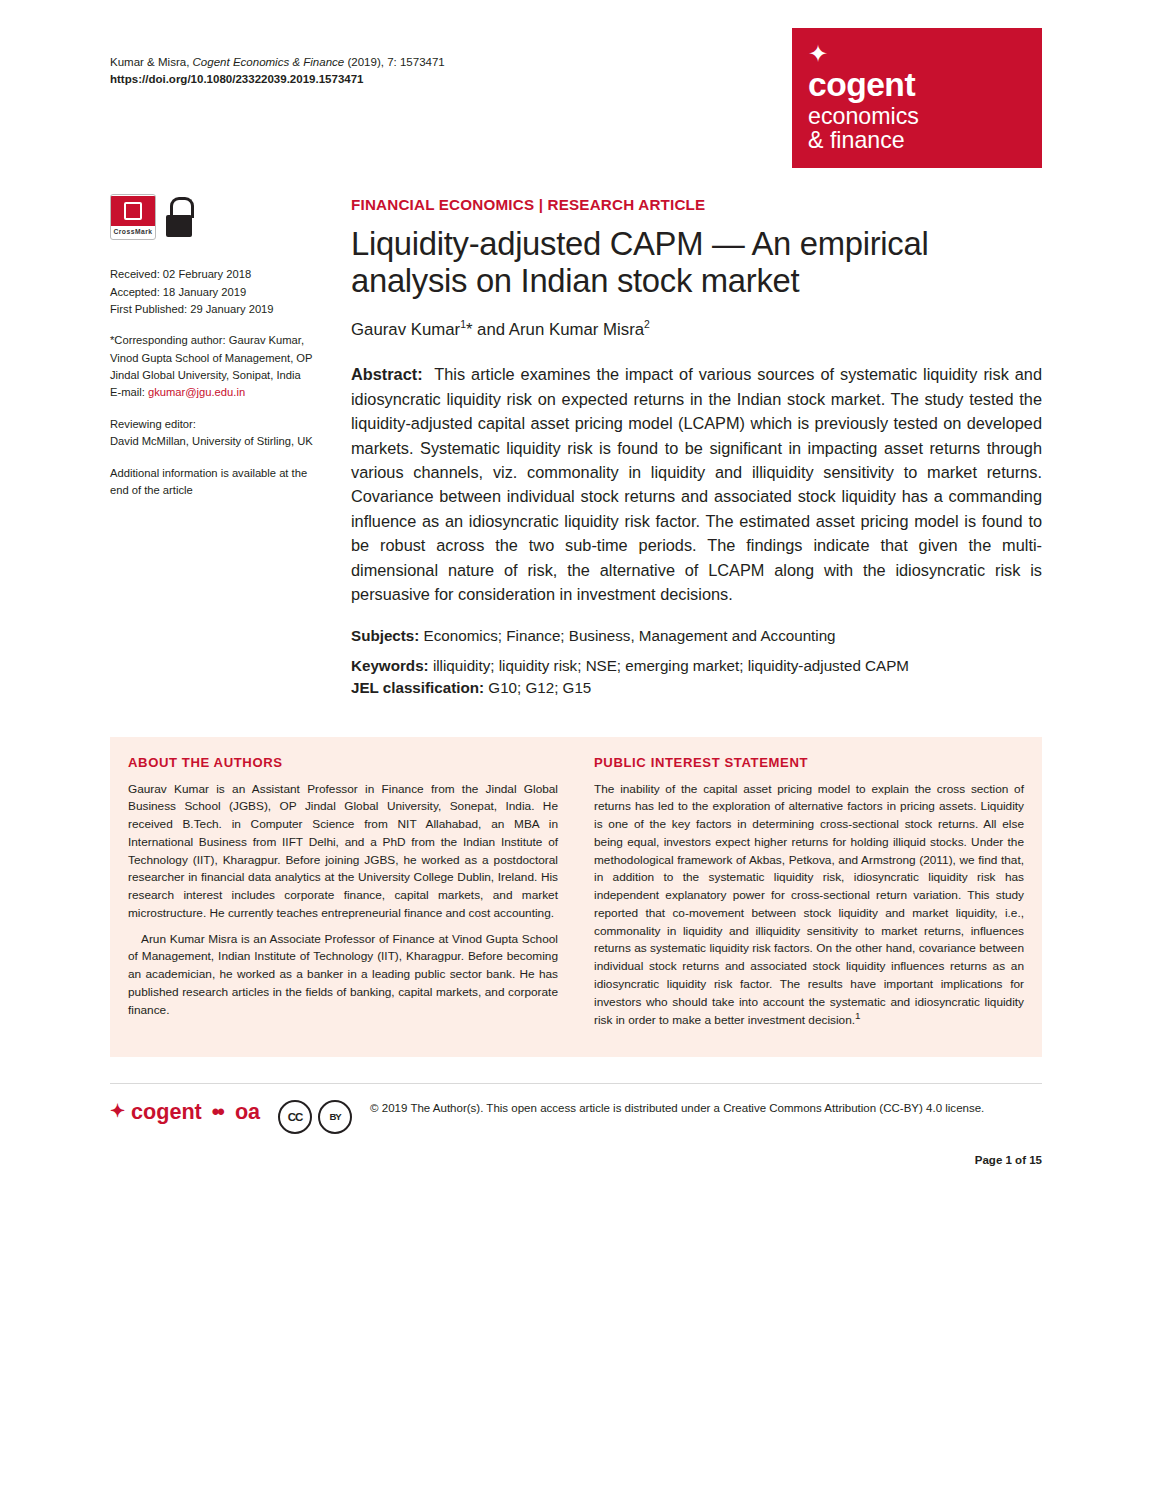Kumar & Misra, Cogent Economics & Finance (2019), 7: 1573471
https://doi.org/10.1080/23322039.2019.1573471
✦ cogent economics
& finance
CrossMark
Received: 02 February 2018
Accepted: 18 January 2019
First Published: 29 January 2019
*Corresponding author: Gaurav Kumar, Vinod Gupta School of Management, OP Jindal Global University, Sonipat, India
E-mail: gkumar@jgu.edu.in
Reviewing editor:
David McMillan, University of Stirling, UK
Additional information is available at the end of the article
FINANCIAL ECONOMICS | RESEARCH ARTICLE
Liquidity-adjusted CAPM — An empirical analysis on Indian stock market
Gaurav Kumar1* and Arun Kumar Misra2
Abstract: This article examines the impact of various sources of systematic liquidity risk and idiosyncratic liquidity risk on expected returns in the Indian stock market. The study tested the liquidity-adjusted capital asset pricing model (LCAPM) which is previously tested on developed markets. Systematic liquidity risk is found to be significant in impacting asset returns through various channels, viz. commonality in liquidity and illiquidity sensitivity to market returns. Covariance between individual stock returns and associated stock liquidity has a commanding influence as an idiosyncratic liquidity risk factor. The estimated asset pricing model is found to be robust across the two sub-time periods. The findings indicate that given the multi-dimensional nature of risk, the alternative of LCAPM along with the idiosyncratic risk is persuasive for consideration in investment decisions.
Subjects: Economics; Finance; Business, Management and Accounting
Keywords: illiquidity; liquidity risk; NSE; emerging market; liquidity-adjusted CAPM
JEL classification: G10; G12; G15
About the Authors
Gaurav Kumar is an Assistant Professor in Finance from the Jindal Global Business School (JGBS), OP Jindal Global University, Sonepat, India. He received B.Tech. in Computer Science from NIT Allahabad, an MBA in International Business from IIFT Delhi, and a PhD from the Indian Institute of Technology (IIT), Kharagpur. Before joining JGBS, he worked as a postdoctoral researcher in financial data analytics at the University College Dublin, Ireland. His research interest includes corporate finance, capital markets, and market microstructure. He currently teaches entrepreneurial finance and cost accounting.
Arun Kumar Misra is an Associate Professor of Finance at Vinod Gupta School of Management, Indian Institute of Technology (IIT), Kharagpur. Before becoming an academician, he worked as a banker in a leading public sector bank. He has published research articles in the fields of banking, capital markets, and corporate finance.
Public Interest Statement
The inability of the capital asset pricing model to explain the cross section of returns has led to the exploration of alternative factors in pricing assets. Liquidity is one of the key factors in determining cross-sectional stock returns. All else being equal, investors expect higher returns for holding illiquid stocks. Under the methodological framework of Akbas, Petkova, and Armstrong (2011), we find that, in addition to the systematic liquidity risk, idiosyncratic liquidity risk has independent explanatory power for cross-sectional return variation. This study reported that co-movement between stock liquidity and market liquidity, i.e., commonality in liquidity and illiquidity sensitivity to market returns, influences returns as systematic liquidity risk factors. On the other hand, covariance between individual stock returns and associated stock liquidity influences returns as an idiosyncratic liquidity risk factor. The results have important implications for investors who should take into account the systematic and idiosyncratic liquidity risk in order to make a better investment decision.1
✦cogent •• oa
CC
BY
© 2019 The Author(s). This open access article is distributed under a Creative Commons Attribution (CC-BY) 4.0 license.
Page 1 of 15